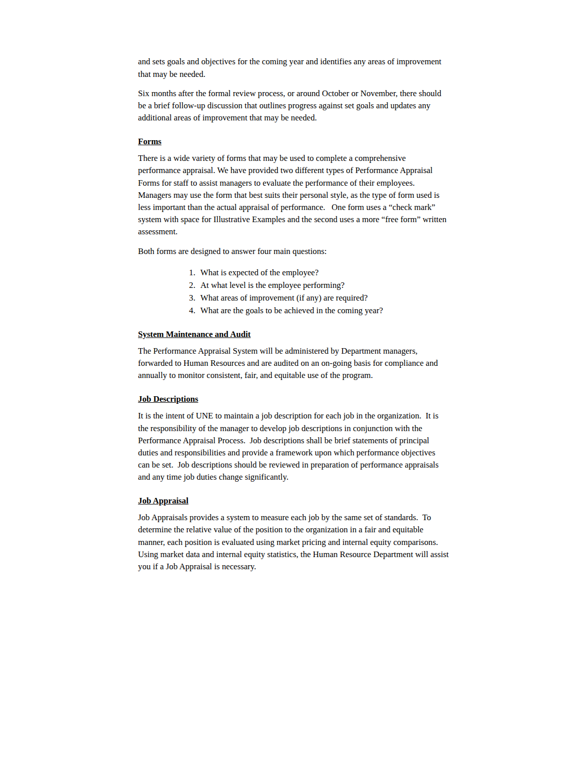and sets goals and objectives for the coming year and identifies any areas of improvement that may be needed.
Six months after the formal review process, or around October or November, there should be a brief follow-up discussion that outlines progress against set goals and updates any additional areas of improvement that may be needed.
Forms
There is a wide variety of forms that may be used to complete a comprehensive performance appraisal. We have provided two different types of Performance Appraisal Forms for staff to assist managers to evaluate the performance of their employees. Managers may use the form that best suits their personal style, as the type of form used is less important than the actual appraisal of performance. One form uses a “check mark” system with space for Illustrative Examples and the second uses a more “free form” written assessment.
Both forms are designed to answer four main questions:
1. What is expected of the employee?
2. At what level is the employee performing?
3. What areas of improvement (if any) are required?
4. What are the goals to be achieved in the coming year?
System Maintenance and Audit
The Performance Appraisal System will be administered by Department managers, forwarded to Human Resources and are audited on an on-going basis for compliance and annually to monitor consistent, fair, and equitable use of the program.
Job Descriptions
It is the intent of UNE to maintain a job description for each job in the organization. It is the responsibility of the manager to develop job descriptions in conjunction with the Performance Appraisal Process. Job descriptions shall be brief statements of principal duties and responsibilities and provide a framework upon which performance objectives can be set. Job descriptions should be reviewed in preparation of performance appraisals and any time job duties change significantly.
Job Appraisal
Job Appraisals provides a system to measure each job by the same set of standards. To determine the relative value of the position to the organization in a fair and equitable manner, each position is evaluated using market pricing and internal equity comparisons. Using market data and internal equity statistics, the Human Resource Department will assist you if a Job Appraisal is necessary.